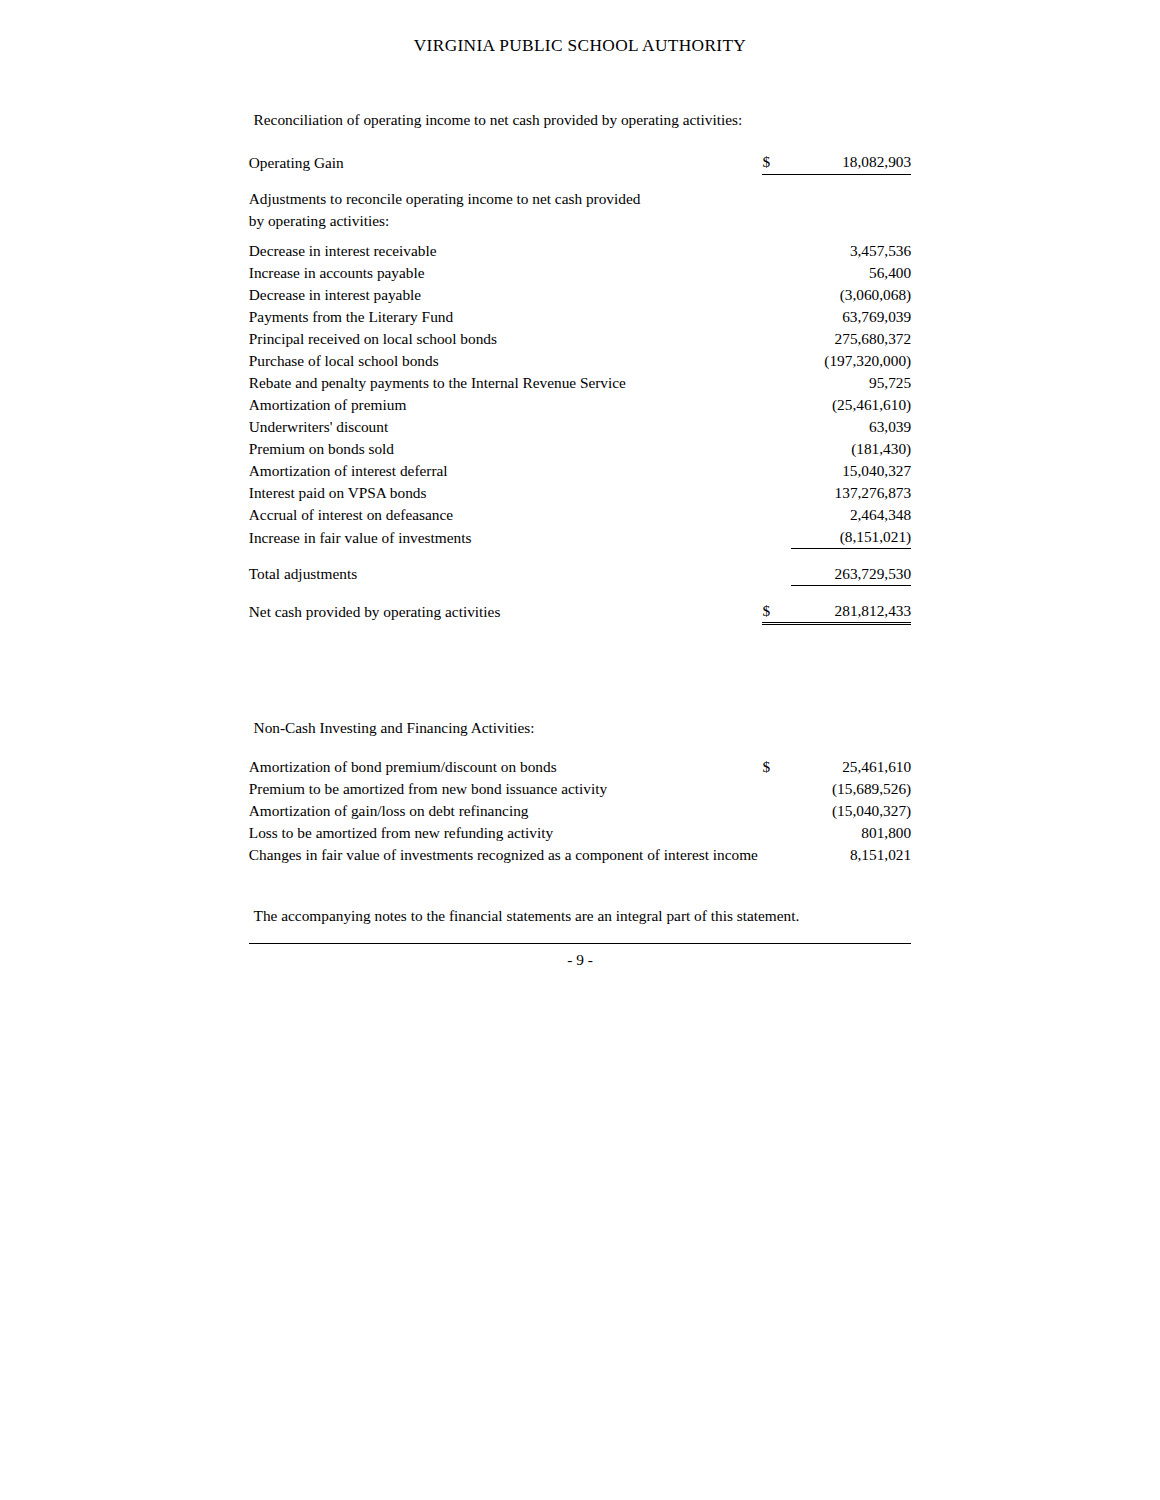VIRGINIA PUBLIC SCHOOL AUTHORITY
Reconciliation of operating income to net cash provided by operating activities:
| Operating Gain | $ | 18,082,903 |
| Adjustments to reconcile operating income to net cash provided | | |
| by operating activities: | | |
| Decrease in interest receivable | | 3,457,536 |
| Increase in accounts payable | | 56,400 |
| Decrease in interest payable | | (3,060,068) |
| Payments from the Literary Fund | | 63,769,039 |
| Principal received on local school bonds | | 275,680,372 |
| Purchase of local school bonds | | (197,320,000) |
| Rebate and penalty payments to the Internal Revenue Service | | 95,725 |
| Amortization of premium | | (25,461,610) |
| Underwriters' discount | | 63,039 |
| Premium on bonds sold | | (181,430) |
| Amortization of interest deferral | | 15,040,327 |
| Interest paid on VPSA bonds | | 137,276,873 |
| Accrual of interest on defeasance | | 2,464,348 |
| Increase in fair value of investments | | (8,151,021) |
| Total adjustments | | 263,729,530 |
| Net cash provided by operating activities | $ | 281,812,433 |
Non-Cash Investing and Financing Activities:
| Amortization of bond premium/discount on bonds | $ | 25,461,610 |
| Premium to be amortized from new bond issuance activity | | (15,689,526) |
| Amortization of gain/loss on debt refinancing | | (15,040,327) |
| Loss to be amortized from new refunding activity | | 801,800 |
| Changes in fair value of investments recognized as a component of interest income | | 8,151,021 |
The accompanying notes to the financial statements are an integral part of this statement.
- 9 -